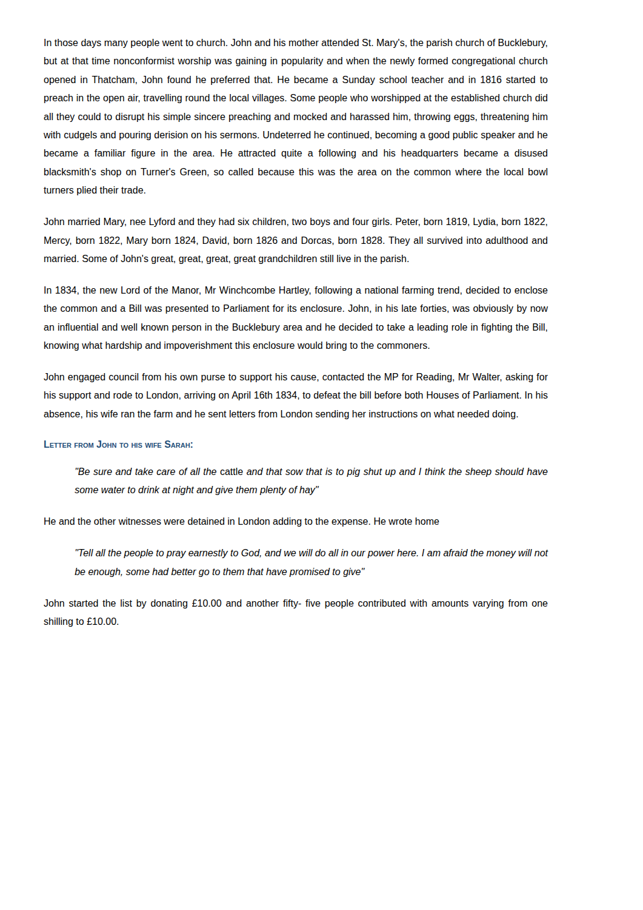In those days many people went to church. John and his mother attended St. Mary's, the parish church of Bucklebury, but at that time nonconformist worship was gaining in popularity and when the newly formed congregational church opened in Thatcham, John found he preferred that. He became a Sunday school teacher and in 1816 started to preach in the open air, travelling round the local villages. Some people who worshipped at the established church did all they could to disrupt his simple sincere preaching and mocked and harassed him, throwing eggs, threatening him with cudgels and pouring derision on his sermons. Undeterred he continued, becoming a good public speaker and he became a familiar figure in the area. He attracted quite a following and his headquarters became a disused blacksmith's shop on Turner's Green, so called because this was the area on the common where the local bowl turners plied their trade.
John married Mary, nee Lyford and they had six children, two boys and four girls. Peter, born 1819, Lydia, born 1822, Mercy, born 1822, Mary born 1824, David, born 1826 and Dorcas, born 1828. They all survived into adulthood and married. Some of John's great, great, great, great grandchildren still live in the parish.
In 1834, the new Lord of the Manor, Mr Winchcombe Hartley, following a national farming trend, decided to enclose the common and a Bill was presented to Parliament for its enclosure. John, in his late forties, was obviously by now an influential and well known person in the Bucklebury area and he decided to take a leading role in fighting the Bill, knowing what hardship and impoverishment this enclosure would bring to the commoners.
John engaged council from his own purse to support his cause, contacted the MP for Reading, Mr Walter, asking for his support and rode to London, arriving on April 16th 1834, to defeat the bill before both Houses of Parliament. In his absence, his wife ran the farm and he sent letters from London sending her instructions on what needed doing.
Letter from John to his wife Sarah:
"Be sure and take care of all the cattle and that sow that is to pig shut up and I think the sheep should have some water to drink at night and give them plenty of hay"
He and the other witnesses were detained in London adding to the expense. He wrote home
"Tell all the people to pray earnestly to God, and we will do all in our power here. I am afraid the money will not be enough, some had better go to them that have promised to give"
John started the list by donating £10.00 and another fifty- five people contributed with amounts varying from one shilling to £10.00.